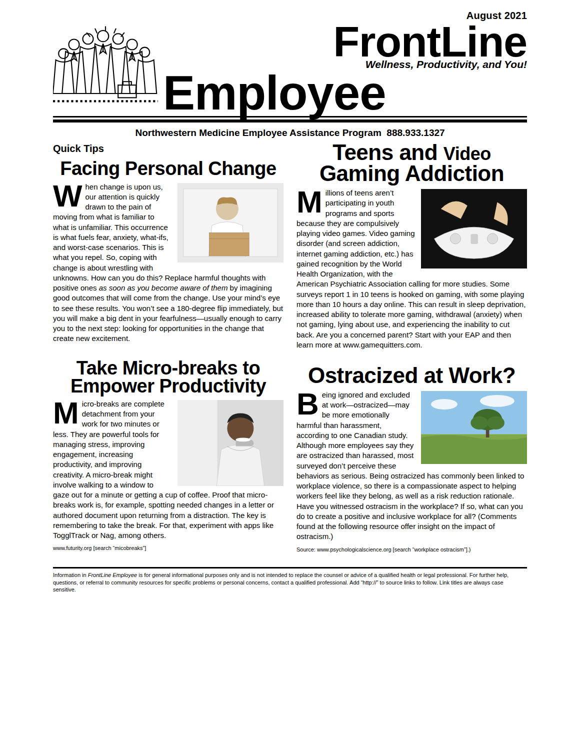August 2021
FrontLine
Wellness, Productivity, and You!
Employee
Northwestern Medicine Employee Assistance Program 888.933.1327
Quick Tips
Facing Personal Change
When change is upon us, our attention is quickly drawn to the pain of moving from what is familiar to what is unfamiliar. This occurrence is what fuels fear, anxiety, what-ifs, and worst-case scenarios. This is what you repel. So, coping with change is about wrestling with unknowns. How can you do this? Replace harmful thoughts with positive ones as soon as you become aware of them by imagining good outcomes that will come from the change. Use your mind’s eye to see these results. You won’t see a 180-degree flip immediately, but you will make a big dent in your fearfulness—usually enough to carry you to the next step: looking for opportunities in the change that create new excitement.
Take Micro-breaks to Empower Productivity
Micro-breaks are complete detachment from your work for two minutes or less. They are powerful tools for managing stress, improving engagement, increasing productivity, and improving creativity. A micro-break might involve walking to a window to gaze out for a minute or getting a cup of coffee. Proof that micro-breaks work is, for example, spotting needed changes in a letter or authored document upon returning from a distraction. The key is remembering to take the break. For that, experiment with apps like TogglTrack or Nag, among others.
www.futurity.org [search “micobreaks”]
Teens and Video Gaming Addiction
Millions of teens aren’t participating in youth programs and sports because they are compulsively playing video games. Video gaming disorder (and screen addiction, internet gaming addiction, etc.) has gained recognition by the World Health Organization, with the American Psychiatric Association calling for more studies. Some surveys report 1 in 10 teens is hooked on gaming, with some playing more than 10 hours a day online. This can result in sleep deprivation, increased ability to tolerate more gaming, withdrawal (anxiety) when not gaming, lying about use, and experiencing the inability to cut back. Are you a concerned parent? Start with your EAP and then learn more at www.gamequitters.com.
Ostracized at Work?
Being ignored and excluded at work—ostracized—may be more emotionally harmful than harassment, according to one Canadian study. Although more employees say they are ostracized than harassed, most surveyed don’t perceive these behaviors as serious. Being ostracized has commonly been linked to workplace violence, so there is a compassionate aspect to helping workers feel like they belong, as well as a risk reduction rationale. Have you witnessed ostracism in the workplace? If so, what can you do to create a positive and inclusive workplace for all? (Comments found at the following resource offer insight on the impact of ostracism.)
Source: www.psychologicalscience.org [search “workplace ostracism”].)
Information in FrontLine Employee is for general informational purposes only and is not intended to replace the counsel or advice of a qualified health or legal professional. For further help, questions, or referral to community resources for specific problems or personal concerns, contact a qualified professional. Add “http://” to source links to follow. Link titles are always case sensitive.